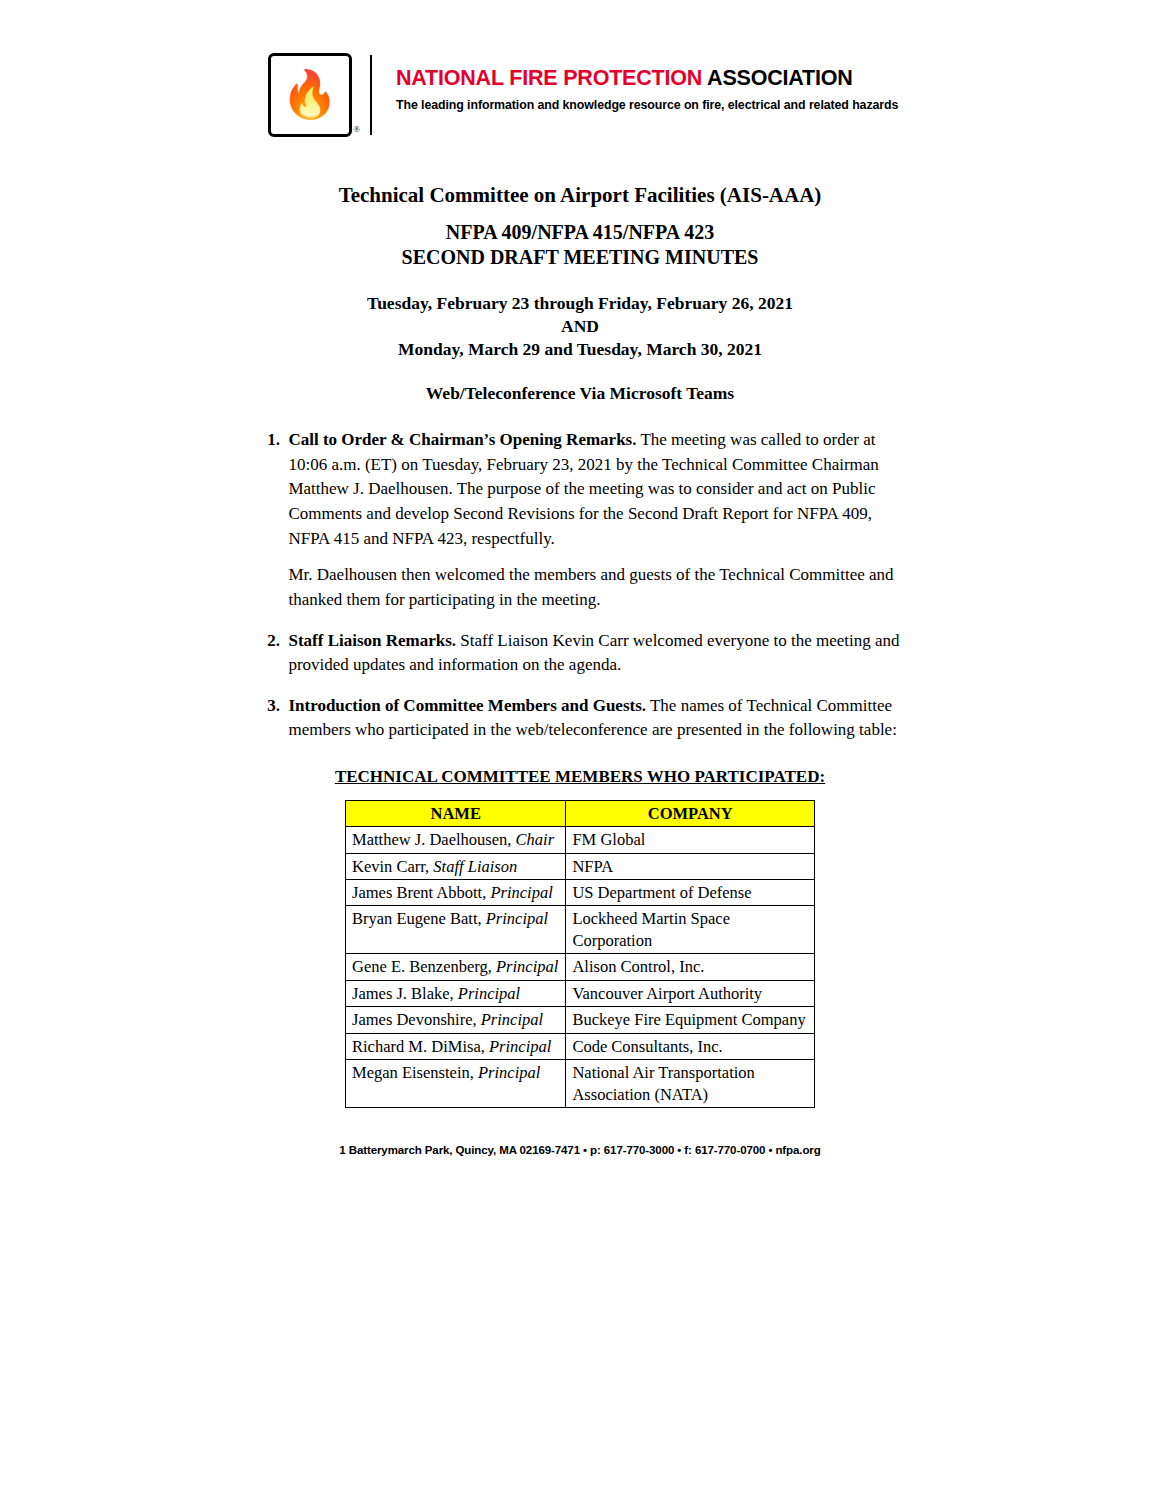🔥 ®
NATIONAL FIRE PROTECTION ASSOCIATION
The leading information and knowledge resource on fire, electrical and related hazards
Technical Committee on Airport Facilities (AIS-AAA)
NFPA 409/NFPA 415/NFPA 423
SECOND DRAFT MEETING MINUTES
Tuesday, February 23 through Friday, February 26, 2021
AND
Monday, March 29 and Tuesday, March 30, 2021
Web/Teleconference Via Microsoft Teams
1.
Call to Order & Chairman’s Opening Remarks. The meeting was called to order at 10:06 a.m. (ET) on Tuesday, February 23, 2021 by the Technical Committee Chairman Matthew J. Daelhousen. The purpose of the meeting was to consider and act on Public Comments and develop Second Revisions for the Second Draft Report for NFPA 409, NFPA 415 and NFPA 423, respectfully.
Mr. Daelhousen then welcomed the members and guests of the Technical Committee and thanked them for participating in the meeting.
2.
Staff Liaison Remarks. Staff Liaison Kevin Carr welcomed everyone to the meeting and provided updates and information on the agenda.
3.
Introduction of Committee Members and Guests. The names of Technical Committee members who participated in the web/teleconference are presented in the following table:
TECHNICAL COMMITTEE MEMBERS WHO PARTICIPATED:
| NAME | COMPANY |
| --- | --- |
| Matthew J. Daelhousen, Chair | FM Global |
| Kevin Carr, Staff Liaison | NFPA |
| James Brent Abbott, Principal | US Department of Defense |
| Bryan Eugene Batt, Principal | Lockheed Martin Space Corporation |
| Gene E. Benzenberg, Principal | Alison Control, Inc. |
| James J. Blake, Principal | Vancouver Airport Authority |
| James Devonshire, Principal | Buckeye Fire Equipment Company |
| Richard M. DiMisa, Principal | Code Consultants, Inc. |
| Megan Eisenstein, Principal | National Air Transportation Association (NATA) |
1 Batterymarch Park, Quincy, MA 02169-7471 • p: 617-770-3000 • f: 617-770-0700 • nfpa.org